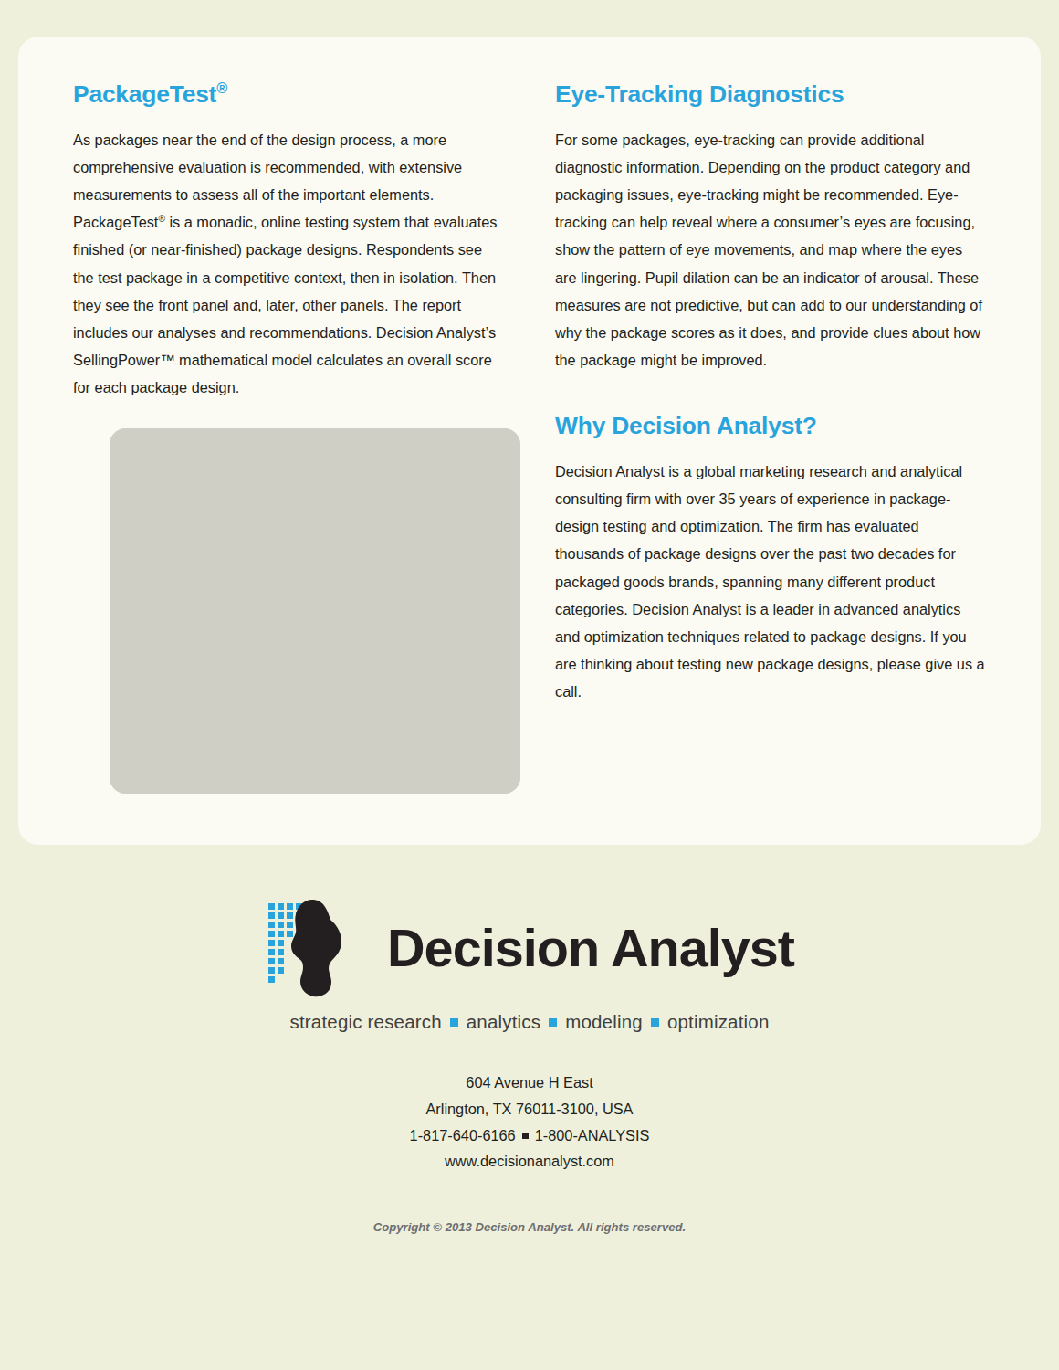PackageTest®
As packages near the end of the design process, a more comprehensive evaluation is recommended, with extensive measurements to assess all of the important elements. PackageTest® is a monadic, online testing system that evaluates finished (or near-finished) package designs. Respondents see the test package in a competitive context, then in isolation. Then they see the front panel and, later, other panels. The report includes our analyses and recommendations. Decision Analyst’s SellingPower™ mathematical model calculates an overall score for each package design.
Eye-Tracking Diagnostics
For some packages, eye-tracking can provide additional diagnostic information. Depending on the product category and packaging issues, eye-tracking might be recommended. Eye-tracking can help reveal where a consumer’s eyes are focusing, show the pattern of eye movements, and map where the eyes are lingering. Pupil dilation can be an indicator of arousal. These measures are not predictive, but can add to our understanding of why the package scores as it does, and provide clues about how the package might be improved.
Why Decision Analyst?
Decision Analyst is a global marketing research and analytical consulting firm with over 35 years of experience in package-design testing and optimization. The firm has evaluated thousands of package designs over the past two decades for packaged goods brands, spanning many different product categories. Decision Analyst is a leader in advanced analytics and optimization techniques related to package designs. If you are thinking about testing new package designs, please give us a call.
Decision Analyst
strategic research analytics modeling optimization
604 Avenue H East
Arlington, TX 76011-3100, USA
1-817-640-6166 1-800-ANALYSIS
www.decisionanalyst.com
Copyright © 2013 Decision Analyst. All rights reserved.